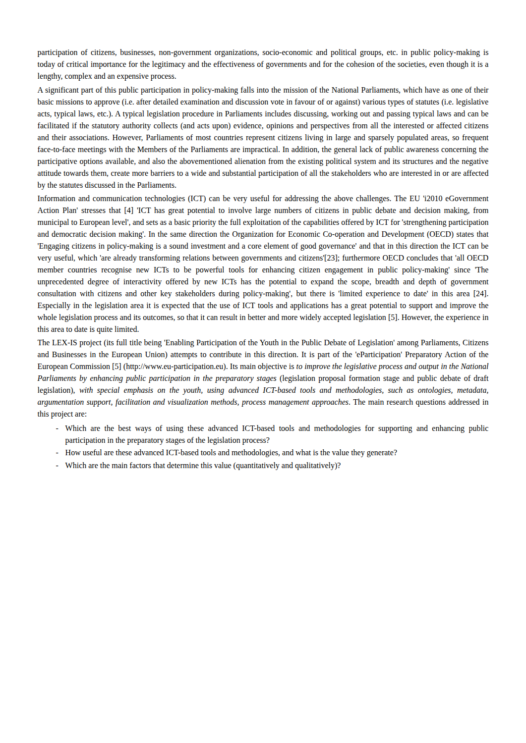participation of citizens, businesses, non-government organizations, socio-economic and political groups, etc. in public policy-making is today of critical importance for the legitimacy and the effectiveness of governments and for the cohesion of the societies, even though it is a lengthy, complex and an expensive process.
A significant part of this public participation in policy-making falls into the mission of the National Parliaments, which have as one of their basic missions to approve (i.e. after detailed examination and discussion vote in favour of or against) various types of statutes (i.e. legislative acts, typical laws, etc.). A typical legislation procedure in Parliaments includes discussing, working out and passing typical laws and can be facilitated if the statutory authority collects (and acts upon) evidence, opinions and perspectives from all the interested or affected citizens and their associations. However, Parliaments of most countries represent citizens living in large and sparsely populated areas, so frequent face-to-face meetings with the Members of the Parliaments are impractical. In addition, the general lack of public awareness concerning the participative options available, and also the abovementioned alienation from the existing political system and its structures and the negative attitude towards them, create more barriers to a wide and substantial participation of all the stakeholders who are interested in or are affected by the statutes discussed in the Parliaments.
Information and communication technologies (ICT) can be very useful for addressing the above challenges. The EU 'i2010 eGovernment Action Plan' stresses that [4] 'ICT has great potential to involve large numbers of citizens in public debate and decision making, from municipal to European level', and sets as a basic priority the full exploitation of the capabilities offered by ICT for 'strengthening participation and democratic decision making'. In the same direction the Organization for Economic Co-operation and Development (OECD) states that 'Engaging citizens in policy-making is a sound investment and a core element of good governance' and that in this direction the ICT can be very useful, which 'are already transforming relations between governments and citizens'[23]; furthermore OECD concludes that 'all OECD member countries recognise new ICTs to be powerful tools for enhancing citizen engagement in public policy-making' since 'The unprecedented degree of interactivity offered by new ICTs has the potential to expand the scope, breadth and depth of government consultation with citizens and other key stakeholders during policy-making', but there is 'limited experience to date' in this area [24]. Especially in the legislation area it is expected that the use of ICT tools and applications has a great potential to support and improve the whole legislation process and its outcomes, so that it can result in better and more widely accepted legislation [5]. However, the experience in this area to date is quite limited.
The LEX-IS project (its full title being 'Enabling Participation of the Youth in the Public Debate of Legislation' among Parliaments, Citizens and Businesses in the European Union) attempts to contribute in this direction. It is part of the 'eParticipation' Preparatory Action of the European Commission [5] (http://www.eu-participation.eu). Its main objective is to improve the legislative process and output in the National Parliaments by enhancing public participation in the preparatory stages (legislation proposal formation stage and public debate of draft legislation), with special emphasis on the youth, using advanced ICT-based tools and methodologies, such as ontologies, metadata, argumentation support, facilitation and visualization methods, process management approaches. The main research questions addressed in this project are:
Which are the best ways of using these advanced ICT-based tools and methodologies for supporting and enhancing public participation in the preparatory stages of the legislation process?
How useful are these advanced ICT-based tools and methodologies, and what is the value they generate?
Which are the main factors that determine this value (quantitatively and qualitatively)?